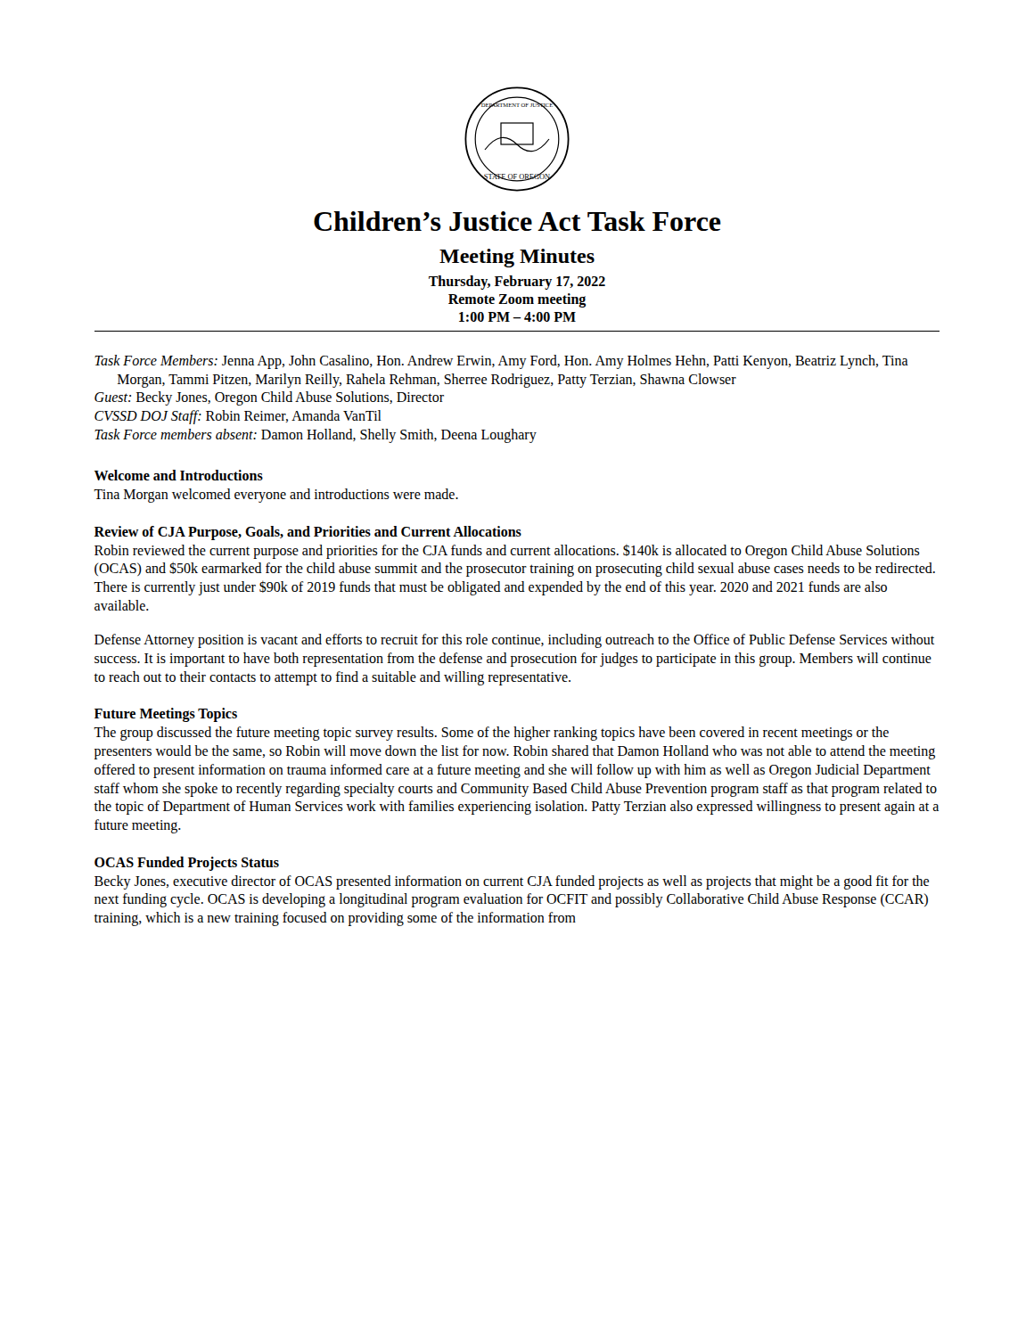Children’s Justice Act Task Force
Meeting Minutes
Thursday, February 17, 2022
Remote Zoom meeting
1:00 PM – 4:00 PM
Task Force Members: Jenna App, John Casalino, Hon. Andrew Erwin, Amy Ford, Hon. Amy Holmes Hehn, Patti Kenyon, Beatriz Lynch, Tina Morgan, Tammi Pitzen, Marilyn Reilly, Rahela Rehman, Sherree Rodriguez, Patty Terzian, Shawna Clowser
Guest: Becky Jones, Oregon Child Abuse Solutions, Director
CVSSD DOJ Staff: Robin Reimer, Amanda VanTil
Task Force members absent: Damon Holland, Shelly Smith, Deena Loughary
Welcome and Introductions
Tina Morgan welcomed everyone and introductions were made.
Review of CJA Purpose, Goals, and Priorities and Current Allocations
Robin reviewed the current purpose and priorities for the CJA funds and current allocations. $140k is allocated to Oregon Child Abuse Solutions (OCAS) and $50k earmarked for the child abuse summit and the prosecutor training on prosecuting child sexual abuse cases needs to be redirected. There is currently just under $90k of 2019 funds that must be obligated and expended by the end of this year. 2020 and 2021 funds are also available.
Defense Attorney position is vacant and efforts to recruit for this role continue, including outreach to the Office of Public Defense Services without success. It is important to have both representation from the defense and prosecution for judges to participate in this group. Members will continue to reach out to their contacts to attempt to find a suitable and willing representative.
Future Meetings Topics
The group discussed the future meeting topic survey results. Some of the higher ranking topics have been covered in recent meetings or the presenters would be the same, so Robin will move down the list for now. Robin shared that Damon Holland who was not able to attend the meeting offered to present information on trauma informed care at a future meeting and she will follow up with him as well as Oregon Judicial Department staff whom she spoke to recently regarding specialty courts and Community Based Child Abuse Prevention program staff as that program related to the topic of Department of Human Services work with families experiencing isolation. Patty Terzian also expressed willingness to present again at a future meeting.
OCAS Funded Projects Status
Becky Jones, executive director of OCAS presented information on current CJA funded projects as well as projects that might be a good fit for the next funding cycle. OCAS is developing a longitudinal program evaluation for OCFIT and possibly Collaborative Child Abuse Response (CCAR) training, which is a new training focused on providing some of the information from